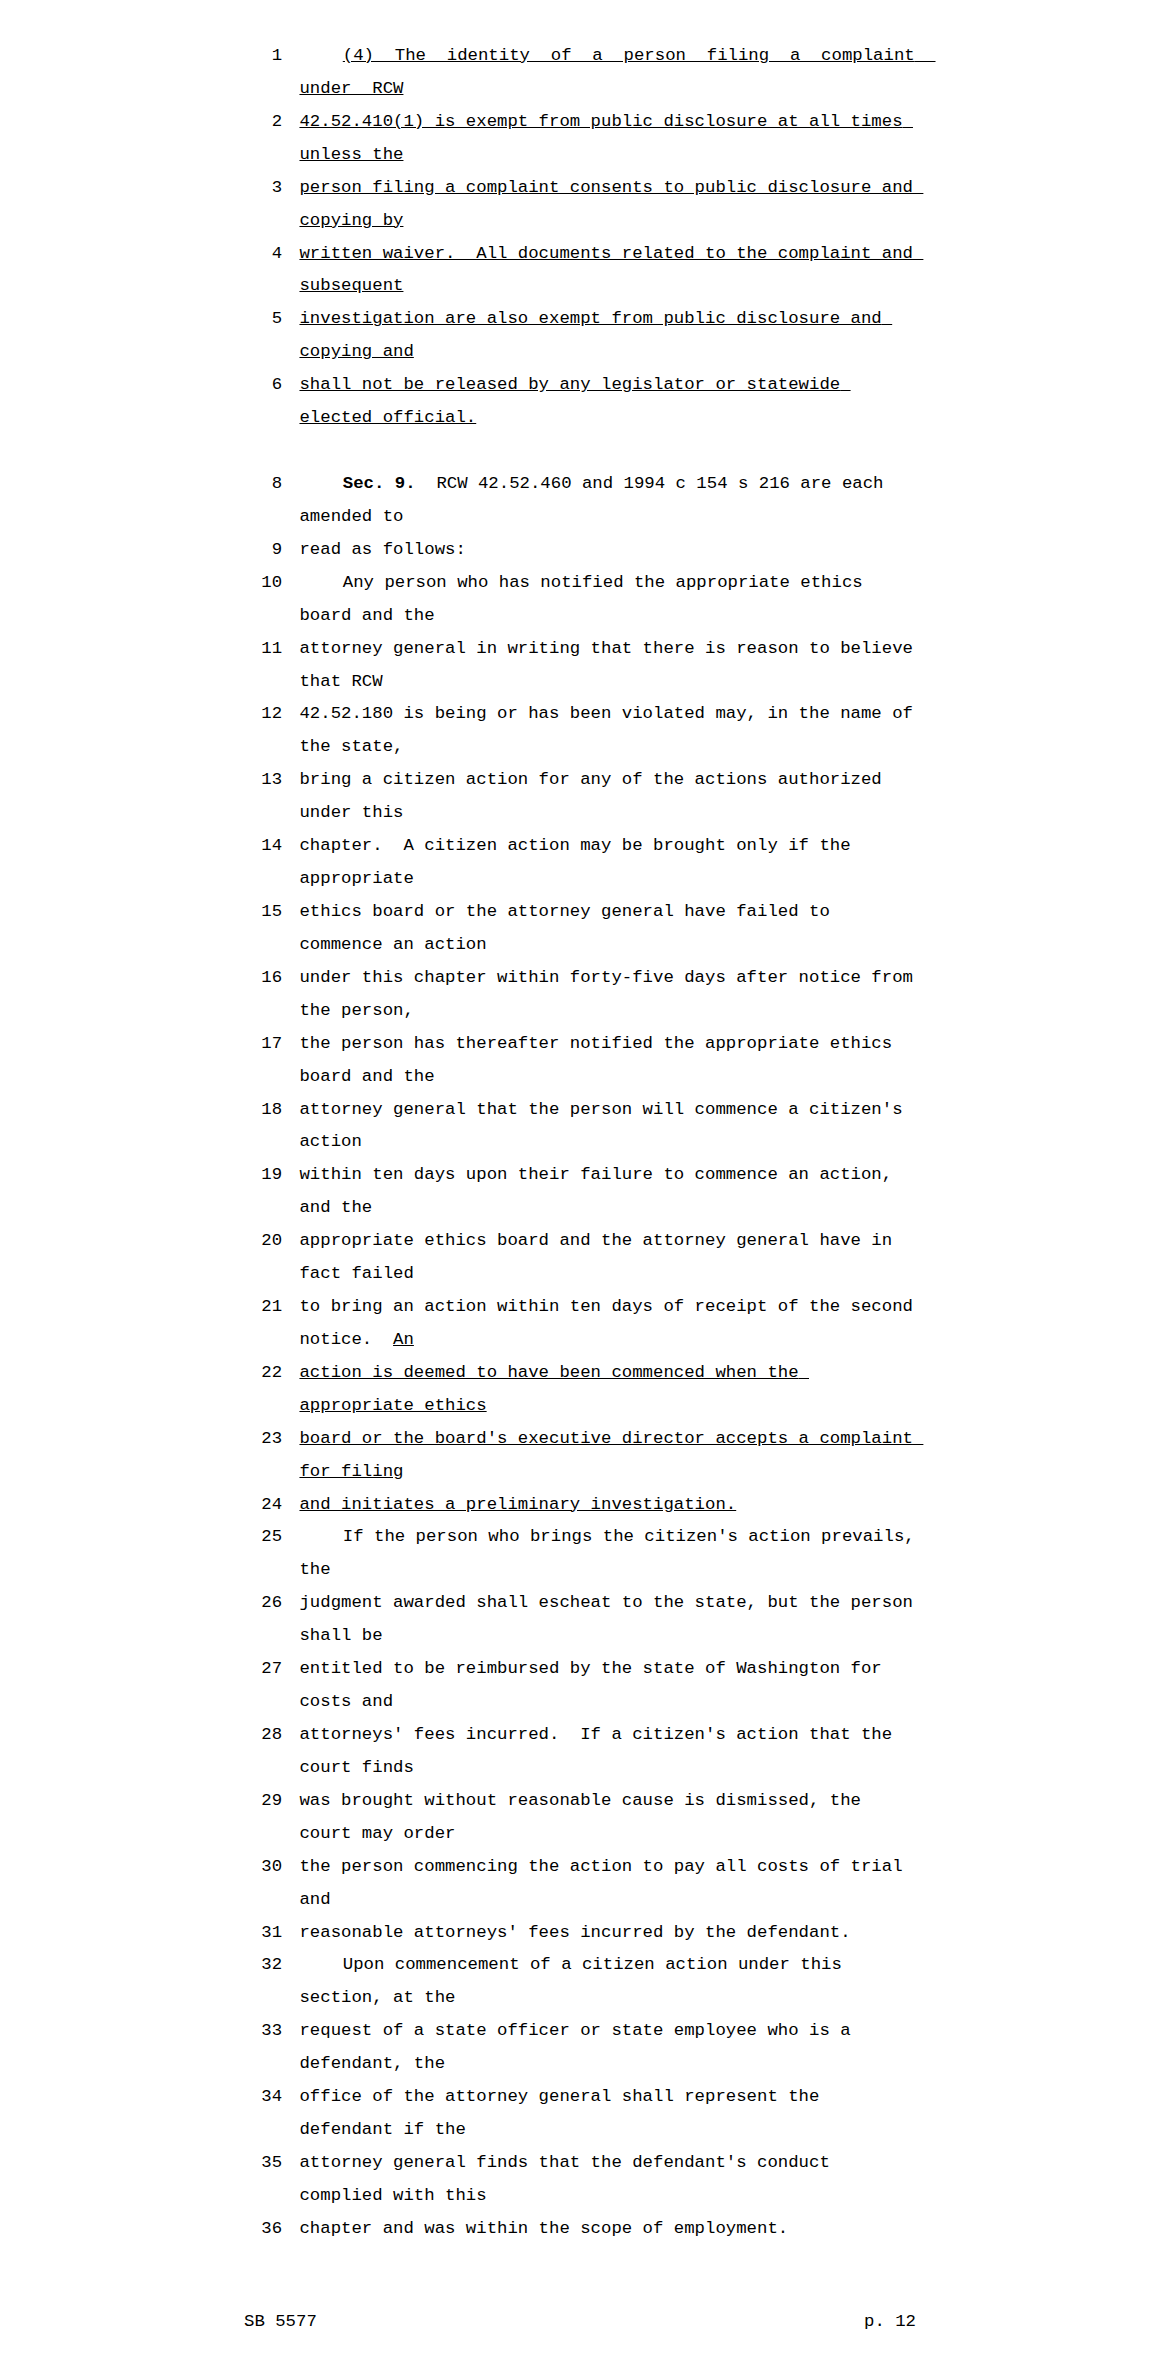(4) The identity of a person filing a complaint under RCW
42.52.410(1) is exempt from public disclosure at all times unless the
person filing a complaint consents to public disclosure and copying by
written waiver. All documents related to the complaint and subsequent
investigation are also exempt from public disclosure and copying and
shall not be released by any legislator or statewide elected official.
Sec. 9. RCW 42.52.460 and 1994 c 154 s 216 are each amended to
read as follows:
Any person who has notified the appropriate ethics board and the
attorney general in writing that there is reason to believe that RCW
42.52.180 is being or has been violated may, in the name of the state,
bring a citizen action for any of the actions authorized under this
chapter. A citizen action may be brought only if the appropriate
ethics board or the attorney general have failed to commence an action
under this chapter within forty-five days after notice from the person,
the person has thereafter notified the appropriate ethics board and the
attorney general that the person will commence a citizen's action
within ten days upon their failure to commence an action, and the
appropriate ethics board and the attorney general have in fact failed
to bring an action within ten days of receipt of the second notice. An
action is deemed to have been commenced when the appropriate ethics
board or the board's executive director accepts a complaint for filing
and initiates a preliminary investigation.
If the person who brings the citizen's action prevails, the
judgment awarded shall escheat to the state, but the person shall be
entitled to be reimbursed by the state of Washington for costs and
attorneys' fees incurred. If a citizen's action that the court finds
was brought without reasonable cause is dismissed, the court may order
the person commencing the action to pay all costs of trial and
reasonable attorneys' fees incurred by the defendant.
Upon commencement of a citizen action under this section, at the
request of a state officer or state employee who is a defendant, the
office of the attorney general shall represent the defendant if the
attorney general finds that the defendant's conduct complied with this
chapter and was within the scope of employment.
SB 5577
p. 12